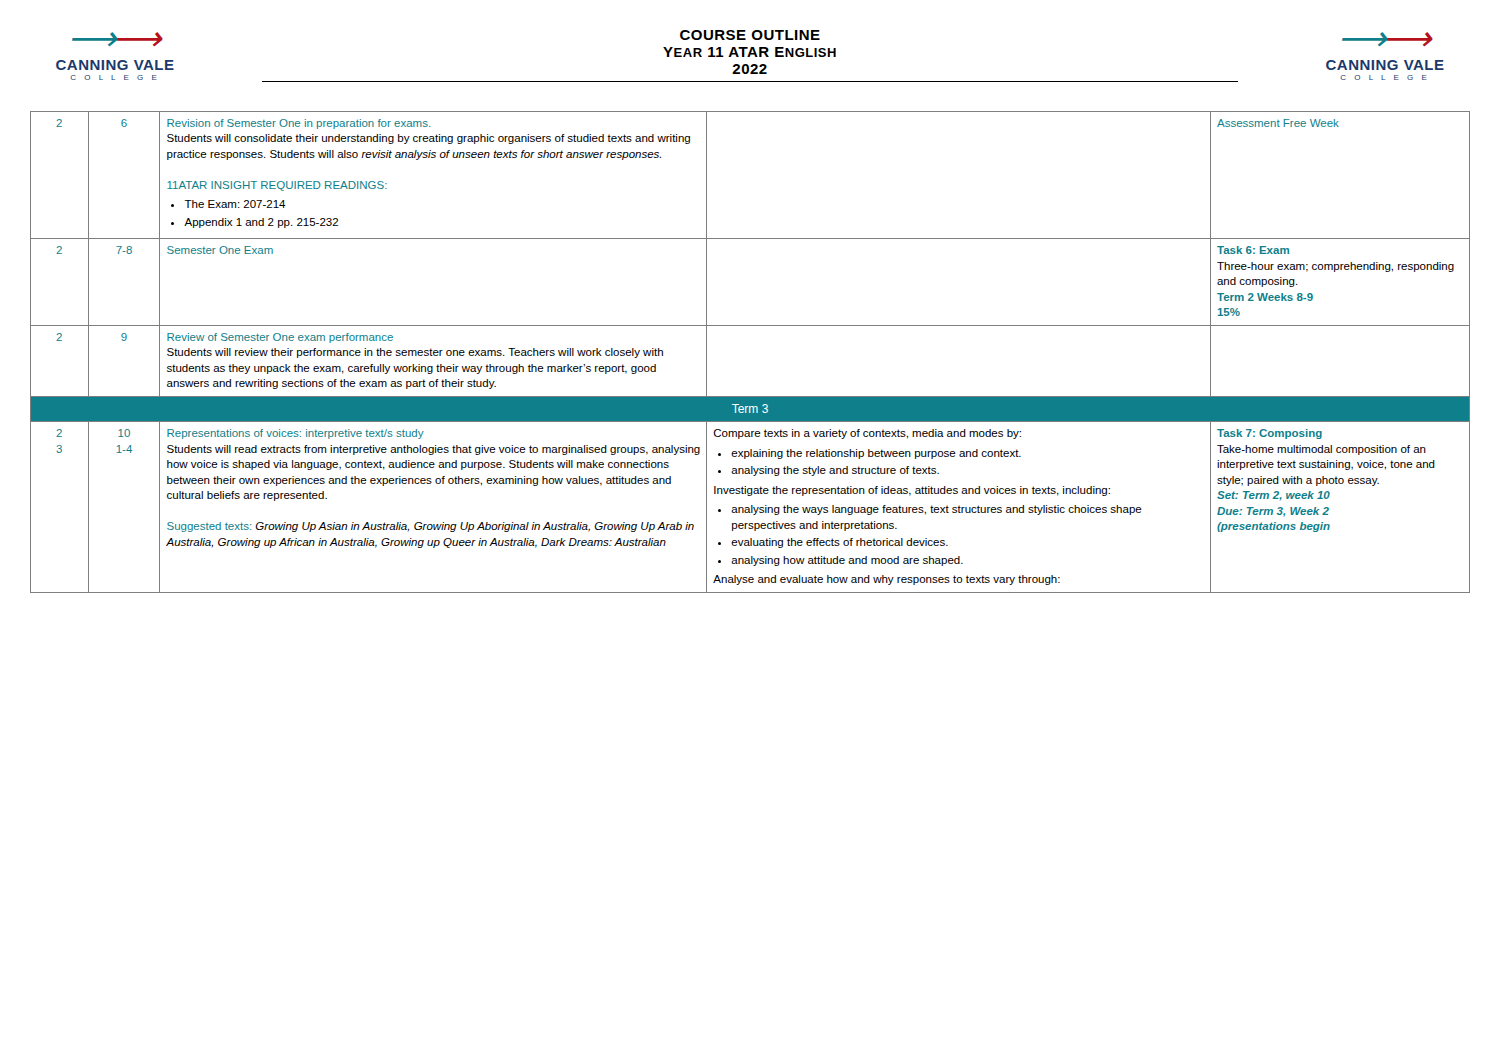⟶⟶
CANNING VALE
C O L L E G E
COURSE OUTLINE
YEAR 11 ATAR ENGLISH
2022
⟶⟶
CANNING VALE
C O L L E G E
| 2 | 6 | Revision of Semester One in preparation for exams. Students will consolidate their understanding by creating graphic organisers of studied texts and writing practice responses. Students will also revisit analysis of unseen texts for short answer responses. 11ATAR INSIGHT REQUIRED READINGS: The Exam: 207-214 Appendix 1 and 2 pp. 215-232 | | Assessment Free Week |
| 2 | 7-8 | Semester One Exam | | Task 6: Exam Three-hour exam; comprehending, responding and composing. Term 2 Weeks 8-9 15% |
| 2 | 9 | Review of Semester One exam performance Students will review their performance in the semester one exams. Teachers will work closely with students as they unpack the exam, carefully working their way through the marker’s report, good answers and rewriting sections of the exam as part of their study. | | |
| Term 3 |
| 2 3 | 10 1-4 | Representations of voices: interpretive text/s study Students will read extracts from interpretive anthologies that give voice to marginalised groups, analysing how voice is shaped via language, context, audience and purpose. Students will make connections between their own experiences and the experiences of others, examining how values, attitudes and cultural beliefs are represented. Suggested texts: Growing Up Asian in Australia, Growing Up Aboriginal in Australia, Growing Up Arab in Australia, Growing up African in Australia, Growing up Queer in Australia, Dark Dreams: Australian | Compare texts in a variety of contexts, media and modes by: explaining the relationship between purpose and context. analysing the style and structure of texts. Investigate the representation of ideas, attitudes and voices in texts, including: analysing the ways language features, text structures and stylistic choices shape perspectives and interpretations. evaluating the effects of rhetorical devices. analysing how attitude and mood are shaped. Analyse and evaluate how and why responses to texts vary through: | Task 7: Composing Take-home multimodal composition of an interpretive text sustaining, voice, tone and style; paired with a photo essay. Set: Term 2, week 10 Due: Term 3, Week 2 (presentations begin |